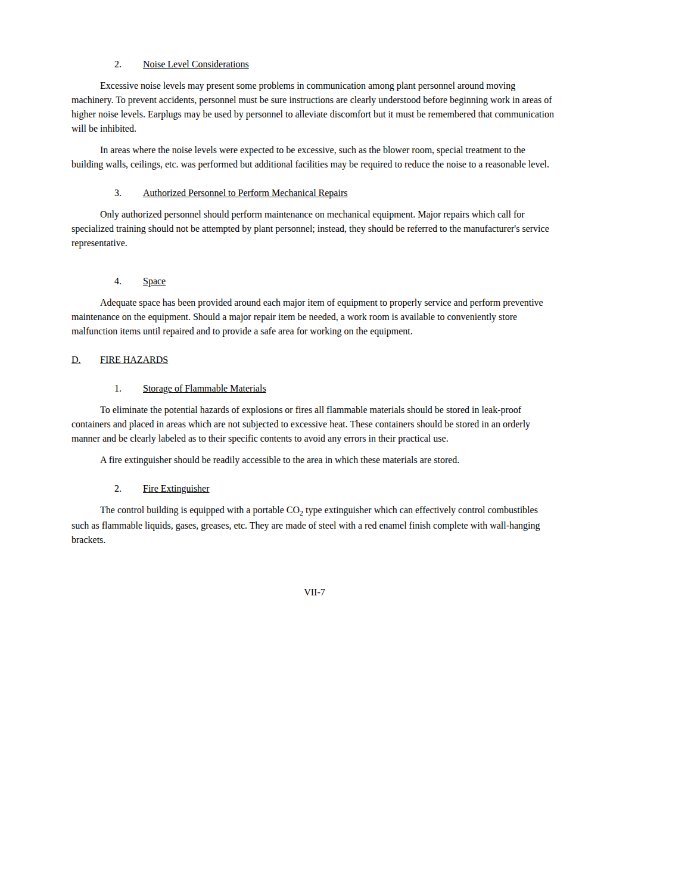2.
Noise Level Considerations
Excessive noise levels may present some problems in communication among plant personnel around moving machinery. To prevent accidents, personnel must be sure instructions are clearly understood before beginning work in areas of higher noise levels. Earplugs may be used by personnel to alleviate discomfort but it must be remembered that communication will be inhibited.
In areas where the noise levels were expected to be excessive, such as the blower room, special treatment to the building walls, ceilings, etc. was performed but additional facilities may be required to reduce the noise to a reasonable level.
3.
Authorized Personnel to Perform Mechanical Repairs
Only authorized personnel should perform maintenance on mechanical equipment. Major repairs which call for specialized training should not be attempted by plant personnel; instead, they should be referred to the manufacturer's service representative.
4.
Space
Adequate space has been provided around each major item of equipment to properly service and perform preventive maintenance on the equipment. Should a major repair item be needed, a work room is available to conveniently store malfunction items until repaired and to provide a safe area for working on the equipment.
D. FIRE HAZARDS
1.
Storage of Flammable Materials
To eliminate the potential hazards of explosions or fires all flammable materials should be stored in leak-proof containers and placed in areas which are not subjected to excessive heat. These containers should be stored in an orderly manner and be clearly labeled as to their specific contents to avoid any errors in their practical use.
A fire extinguisher should be readily accessible to the area in which these materials are stored.
2.
Fire Extinguisher
The control building is equipped with a portable CO2 type extinguisher which can effectively control combustibles such as flammable liquids, gases, greases, etc. They are made of steel with a red enamel finish complete with wall-hanging brackets.
VII-7